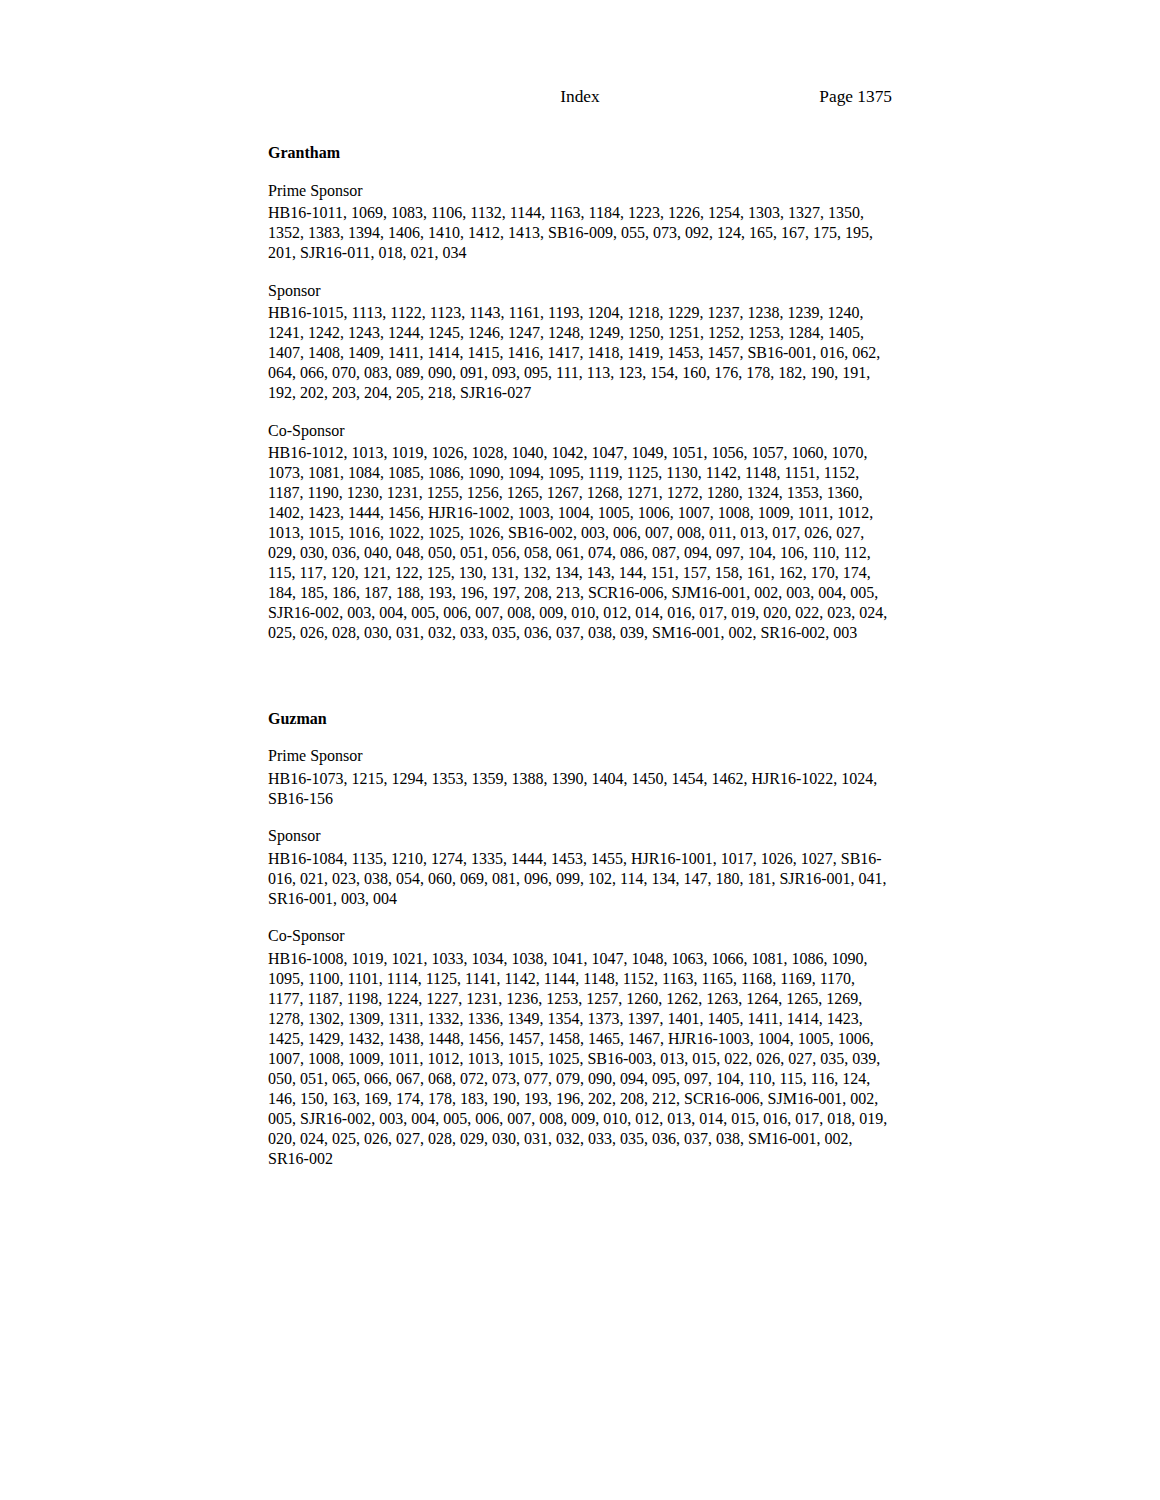Index Page 1375
Grantham
Prime Sponsor
HB16-1011, 1069, 1083, 1106, 1132, 1144, 1163, 1184, 1223, 1226, 1254, 1303, 1327, 1350, 1352, 1383, 1394, 1406, 1410, 1412, 1413, SB16-009, 055, 073, 092, 124, 165, 167, 175, 195, 201, SJR16-011, 018, 021, 034
Sponsor
HB16-1015, 1113, 1122, 1123, 1143, 1161, 1193, 1204, 1218, 1229, 1237, 1238, 1239, 1240, 1241, 1242, 1243, 1244, 1245, 1246, 1247, 1248, 1249, 1250, 1251, 1252, 1253, 1284, 1405, 1407, 1408, 1409, 1411, 1414, 1415, 1416, 1417, 1418, 1419, 1453, 1457, SB16-001, 016, 062, 064, 066, 070, 083, 089, 090, 091, 093, 095, 111, 113, 123, 154, 160, 176, 178, 182, 190, 191, 192, 202, 203, 204, 205, 218, SJR16-027
Co-Sponsor
HB16-1012, 1013, 1019, 1026, 1028, 1040, 1042, 1047, 1049, 1051, 1056, 1057, 1060, 1070, 1073, 1081, 1084, 1085, 1086, 1090, 1094, 1095, 1119, 1125, 1130, 1142, 1148, 1151, 1152, 1187, 1190, 1230, 1231, 1255, 1256, 1265, 1267, 1268, 1271, 1272, 1280, 1324, 1353, 1360, 1402, 1423, 1444, 1456, HJR16-1002, 1003, 1004, 1005, 1006, 1007, 1008, 1009, 1011, 1012, 1013, 1015, 1016, 1022, 1025, 1026, SB16-002, 003, 006, 007, 008, 011, 013, 017, 026, 027, 029, 030, 036, 040, 048, 050, 051, 056, 058, 061, 074, 086, 087, 094, 097, 104, 106, 110, 112, 115, 117, 120, 121, 122, 125, 130, 131, 132, 134, 143, 144, 151, 157, 158, 161, 162, 170, 174, 184, 185, 186, 187, 188, 193, 196, 197, 208, 213, SCR16-006, SJM16-001, 002, 003, 004, 005, SJR16-002, 003, 004, 005, 006, 007, 008, 009, 010, 012, 014, 016, 017, 019, 020, 022, 023, 024, 025, 026, 028, 030, 031, 032, 033, 035, 036, 037, 038, 039, SM16-001, 002, SR16-002, 003
Guzman
Prime Sponsor
HB16-1073, 1215, 1294, 1353, 1359, 1388, 1390, 1404, 1450, 1454, 1462, HJR16-1022, 1024, SB16-156
Sponsor
HB16-1084, 1135, 1210, 1274, 1335, 1444, 1453, 1455, HJR16-1001, 1017, 1026, 1027, SB16-016, 021, 023, 038, 054, 060, 069, 081, 096, 099, 102, 114, 134, 147, 180, 181, SJR16-001, 041, SR16-001, 003, 004
Co-Sponsor
HB16-1008, 1019, 1021, 1033, 1034, 1038, 1041, 1047, 1048, 1063, 1066, 1081, 1086, 1090, 1095, 1100, 1101, 1114, 1125, 1141, 1142, 1144, 1148, 1152, 1163, 1165, 1168, 1169, 1170, 1177, 1187, 1198, 1224, 1227, 1231, 1236, 1253, 1257, 1260, 1262, 1263, 1264, 1265, 1269, 1278, 1302, 1309, 1311, 1332, 1336, 1349, 1354, 1373, 1397, 1401, 1405, 1411, 1414, 1423, 1425, 1429, 1432, 1438, 1448, 1456, 1457, 1458, 1465, 1467, HJR16-1003, 1004, 1005, 1006, 1007, 1008, 1009, 1011, 1012, 1013, 1015, 1025, SB16-003, 013, 015, 022, 026, 027, 035, 039, 050, 051, 065, 066, 067, 068, 072, 073, 077, 079, 090, 094, 095, 097, 104, 110, 115, 116, 124, 146, 150, 163, 169, 174, 178, 183, 190, 193, 196, 202, 208, 212, SCR16-006, SJM16-001, 002, 005, SJR16-002, 003, 004, 005, 006, 007, 008, 009, 010, 012, 013, 014, 015, 016, 017, 018, 019, 020, 024, 025, 026, 027, 028, 029, 030, 031, 032, 033, 035, 036, 037, 038, SM16-001, 002, SR16-002